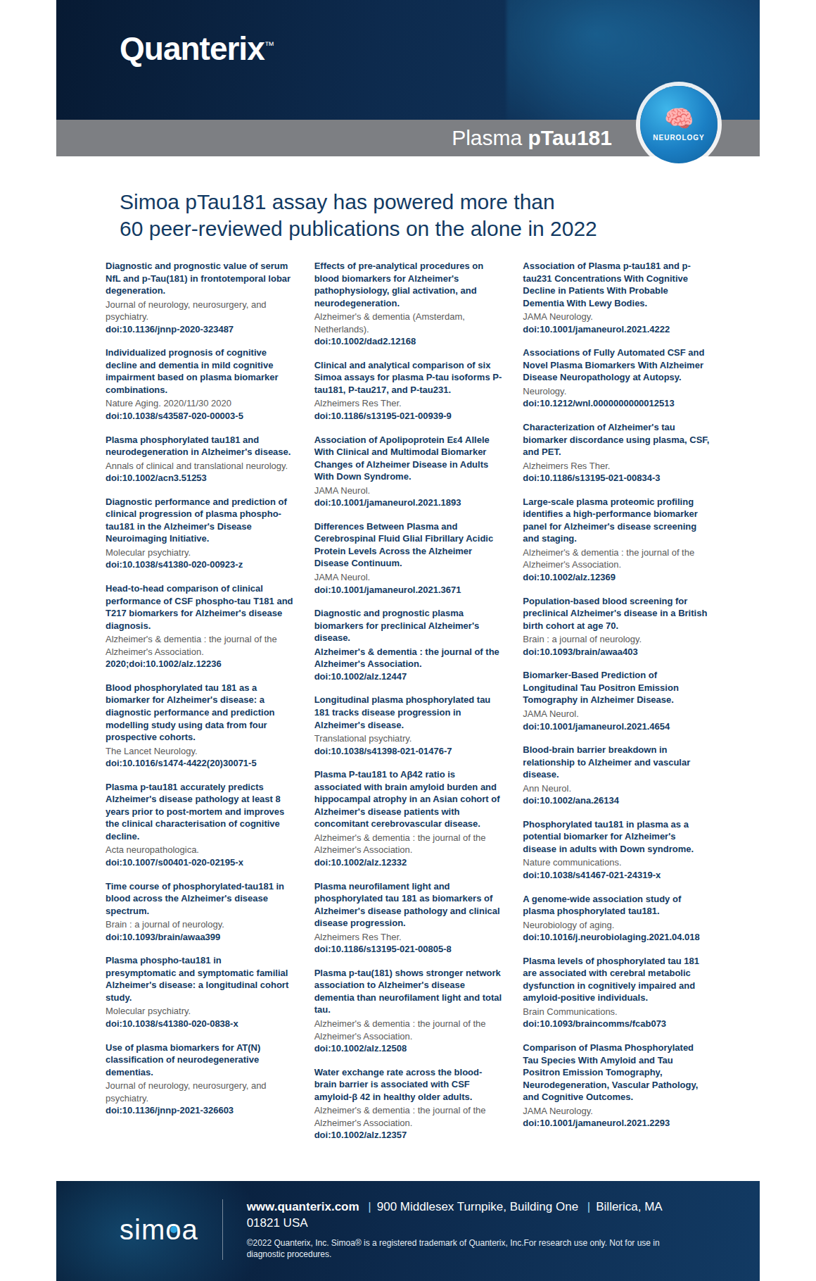Quanterix™
Plasma pTau181
🧠
NEUROLOGY
Simoa pTau181 assay has powered more than
60 peer-reviewed publications on the alone in 2022
Diagnostic and prognostic value of serum NfL and p-Tau(181) in frontotemporal lobar degeneration. Journal of neurology, neurosurgery, and psychiatry. doi:10.1136/jnnp-2020-323487
Individualized prognosis of cognitive decline and dementia in mild cognitive impairment based on plasma biomarker combinations. Nature Aging. 2020/11/30 2020 doi:10.1038/s43587-020-00003-5
Plasma phosphorylated tau181 and neurodegeneration in Alzheimer's disease. Annals of clinical and translational neurology. doi:10.1002/acn3.51253
Diagnostic performance and prediction of clinical progression of plasma phospho-tau181 in the Alzheimer's Disease Neuroimaging Initiative. Molecular psychiatry. doi:10.1038/s41380-020-00923-z
Head-to-head comparison of clinical performance of CSF phospho-tau T181 and T217 biomarkers for Alzheimer's disease diagnosis. Alzheimer's & dementia : the journal of the Alzheimer's Association. 2020;doi:10.1002/alz.12236
Blood phosphorylated tau 181 as a biomarker for Alzheimer's disease: a diagnostic performance and prediction modelling study using data from four prospective cohorts. The Lancet Neurology. doi:10.1016/s1474-4422(20)30071-5
Plasma p-tau181 accurately predicts Alzheimer's disease pathology at least 8 years prior to post-mortem and improves the clinical characterisation of cognitive decline. Acta neuropathologica. doi:10.1007/s00401-020-02195-x
Time course of phosphorylated-tau181 in blood across the Alzheimer's disease spectrum. Brain : a journal of neurology. doi:10.1093/brain/awaa399
Plasma phospho-tau181 in presymptomatic and symptomatic familial Alzheimer's disease: a longitudinal cohort study. Molecular psychiatry. doi:10.1038/s41380-020-0838-x
Use of plasma biomarkers for AT(N) classification of neurodegenerative dementias. Journal of neurology, neurosurgery, and psychiatry. doi:10.1136/jnnp-2021-326603
Effects of pre-analytical procedures on blood biomarkers for Alzheimer's pathophysiology, glial activation, and neurodegeneration. Alzheimer's & dementia (Amsterdam, Netherlands). doi:10.1002/dad2.12168
Clinical and analytical comparison of six Simoa assays for plasma P-tau isoforms P-tau181, P-tau217, and P-tau231. Alzheimers Res Ther. doi:10.1186/s13195-021-00939-9
Association of Apolipoprotein Eε4 Allele With Clinical and Multimodal Biomarker Changes of Alzheimer Disease in Adults With Down Syndrome. JAMA Neurol. doi:10.1001/jamaneurol.2021.1893
Differences Between Plasma and Cerebrospinal Fluid Glial Fibrillary Acidic Protein Levels Across the Alzheimer Disease Continuum. JAMA Neurol. doi:10.1001/jamaneurol.2021.3671
Diagnostic and prognostic plasma biomarkers for preclinical Alzheimer's disease. Alzheimer's & dementia : the journal of the Alzheimer's Association. doi:10.1002/alz.12447
Longitudinal plasma phosphorylated tau 181 tracks disease progression in Alzheimer's disease. Translational psychiatry. doi:10.1038/s41398-021-01476-7
Plasma P-tau181 to Aβ42 ratio is associated with brain amyloid burden and hippocampal atrophy in an Asian cohort of Alzheimer's disease patients with concomitant cerebrovascular disease. Alzheimer's & dementia : the journal of the Alzheimer's Association. doi:10.1002/alz.12332
Plasma neurofilament light and phosphorylated tau 181 as biomarkers of Alzheimer's disease pathology and clinical disease progression. Alzheimers Res Ther. doi:10.1186/s13195-021-00805-8
Plasma p-tau(181) shows stronger network association to Alzheimer's disease dementia than neurofilament light and total tau. Alzheimer's & dementia : the journal of the Alzheimer's Association. doi:10.1002/alz.12508
Water exchange rate across the blood-brain barrier is associated with CSF amyloid-β 42 in healthy older adults. Alzheimer's & dementia : the journal of the Alzheimer's Association. doi:10.1002/alz.12357
Association of Plasma p-tau181 and p-tau231 Concentrations With Cognitive Decline in Patients With Probable Dementia With Lewy Bodies. JAMA Neurology. doi:10.1001/jamaneurol.2021.4222
Associations of Fully Automated CSF and Novel Plasma Biomarkers With Alzheimer Disease Neuropathology at Autopsy. Neurology. doi:10.1212/wnl.0000000000012513
Characterization of Alzheimer's tau biomarker discordance using plasma, CSF, and PET. Alzheimers Res Ther. doi:10.1186/s13195-021-00834-3
Large-scale plasma proteomic profiling identifies a high-performance biomarker panel for Alzheimer's disease screening and staging. Alzheimer's & dementia : the journal of the Alzheimer's Association. doi:10.1002/alz.12369
Population-based blood screening for preclinical Alzheimer's disease in a British birth cohort at age 70. Brain : a journal of neurology. doi:10.1093/brain/awaa403
Biomarker-Based Prediction of Longitudinal Tau Positron Emission Tomography in Alzheimer Disease. JAMA Neurol. doi:10.1001/jamaneurol.2021.4654
Blood-brain barrier breakdown in relationship to Alzheimer and vascular disease. Ann Neurol. doi:10.1002/ana.26134
Phosphorylated tau181 in plasma as a potential biomarker for Alzheimer's disease in adults with Down syndrome. Nature communications. doi:10.1038/s41467-021-24319-x
A genome-wide association study of plasma phosphorylated tau181. Neurobiology of aging. doi:10.1016/j.neurobiolaging.2021.04.018
Plasma levels of phosphorylated tau 181 are associated with cerebral metabolic dysfunction in cognitively impaired and amyloid-positive individuals. Brain Communications. doi:10.1093/braincomms/fcab073
Comparison of Plasma Phosphorylated Tau Species With Amyloid and Tau Positron Emission Tomography, Neurodegeneration, Vascular Pathology, and Cognitive Outcomes. JAMA Neurology. doi:10.1001/jamaneurol.2021.2293
simoa
www.quanterix.com |900 Middlesex Turnpike, Building One |Billerica, MA 01821 USA
©2022 Quanterix, Inc. Simoa® is a registered trademark of Quanterix, Inc.For research use only. Not for use in diagnostic procedures.